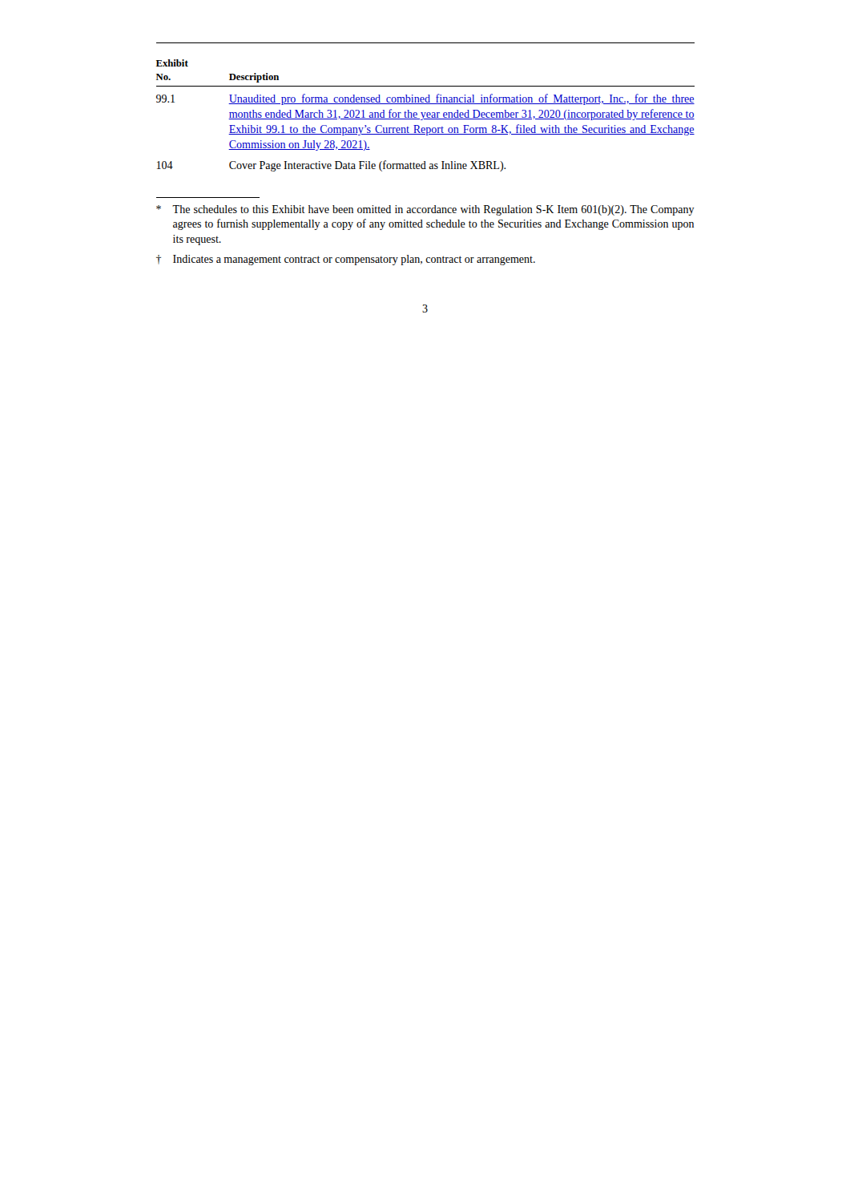| Exhibit No. | Description |
| --- | --- |
| 99.1 | Unaudited pro forma condensed combined financial information of Matterport, Inc., for the three months ended March 31, 2021 and for the year ended December 31, 2020 (incorporated by reference to Exhibit 99.1 to the Company’s Current Report on Form 8-K, filed with the Securities and Exchange Commission on July 28, 2021). |
| 104 | Cover Page Interactive Data File (formatted as Inline XBRL). |
*
The schedules to this Exhibit have been omitted in accordance with Regulation S-K Item 601(b)(2). The Company agrees to furnish supplementally a copy of any omitted schedule to the Securities and Exchange Commission upon its request.
†
Indicates a management contract or compensatory plan, contract or arrangement.
3